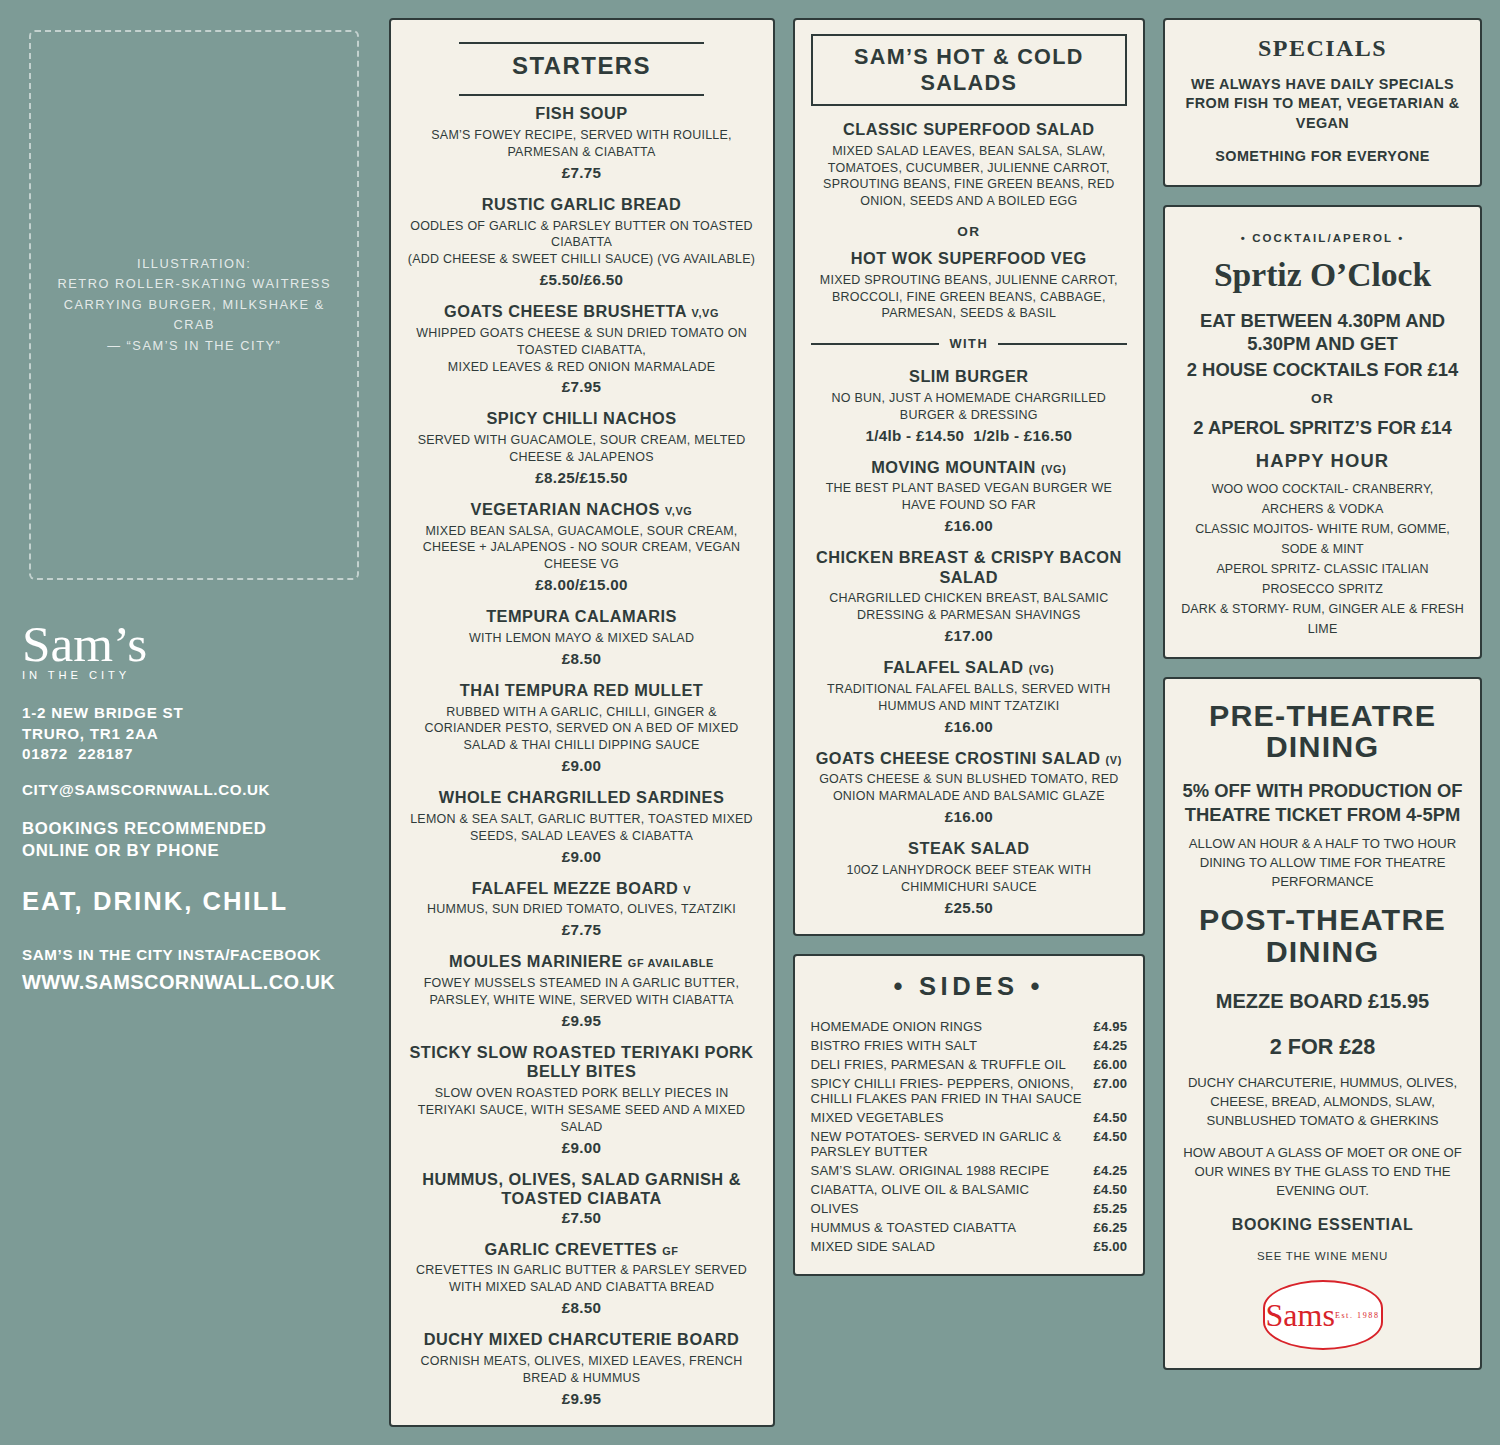Illustration:
Retro roller-skating waitress
carrying burger, milkshake & crab
— “Sam’s in the City”
Sam’s
In the City
1-2 New Bridge St
Truro, TR1 2AA
01872 228187 city@samscornwall.co.uk
Bookings recommended
online or by phone
Eat, Drink, Chill
Sam’s in the City Insta/Facebook
www.samscornwall.co.uk
Starters
Fish Soup Sam’s Fowey recipe, served with rouille, parmesan & ciabatta £7.75
Rustic Garlic Bread Oodles of garlic & parsley butter on toasted ciabatta
(add cheese & sweet chilli sauce) (VG available) £5.50/£6.50
Goats Cheese Brushetta v,vg Whipped goats cheese & sun dried tomato on toasted ciabatta,
mixed leaves & red onion marmalade £7.95
Spicy Chilli Nachos Served with guacamole, sour cream, melted cheese & jalapenos £8.25/£15.50
Vegetarian Nachos v,vg Mixed bean salsa, guacamole, sour cream, cheese + jalapenos - no sour cream, vegan cheese VG £8.00/£15.00
Tempura Calamaris With lemon mayo & mixed salad £8.50
Thai Tempura Red Mullet Rubbed with a garlic, chilli, ginger & coriander pesto, served on a bed of mixed salad & thai chilli dipping sauce £9.00
Whole Chargrilled Sardines Lemon & sea salt, garlic butter, toasted mixed seeds, salad leaves & ciabatta £9.00
Falafel Mezze Board v Hummus, sun dried tomato, olives, tzatziki £7.75
Moules Mariniere gf available Fowey mussels steamed in a garlic butter, parsley, white wine, served with ciabatta £9.95
Sticky Slow Roasted Teriyaki Pork Belly Bites Slow oven roasted pork belly pieces in teriyaki sauce, with sesame seed and a mixed salad £9.00
Hummus, olives, salad garnish & toasted Ciabata £7.50
Garlic Crevettes gf Crevettes in garlic butter & parsley served with mixed salad and ciabatta bread £8.50
Duchy Mixed Charcuterie Board Cornish meats, Olives, Mixed Leaves, French Bread & Hummus £9.95
Sam’s Hot & Cold Salads
Classic Superfood Salad Mixed salad leaves, bean salsa, slaw, tomatoes, cucumber, julienne carrot, sprouting beans, fine green beans, red onion, seeds and a boiled egg
or
Hot Wok Superfood Veg Mixed sprouting beans, julienne carrot, broccoli, fine green beans, cabbage, parmesan, seeds & basil
with
Slim Burger No bun, just a homemade chargrilled burger & dressing 1/4lb - £14.50 1/2lb - £16.50
Moving Mountain (vg) The best plant based vegan burger we have found so far £16.00
Chicken Breast & Crispy Bacon Salad Chargrilled chicken breast, balsamic dressing & parmesan shavings £17.00
Falafel Salad (vg) Traditional falafel balls, served with hummus and mint tzatziki £16.00
Goats Cheese Crostini Salad (v) Goats cheese & sun blushed tomato, red onion marmalade and balsamic glaze £16.00
Steak Salad 10oz Lanhydrock beef steak with chimmichuri sauce £25.50
• Sides •
| Homemade Onion Rings | £4.95 |
| Bistro Fries with Salt | £4.25 |
| Deli Fries, parmesan & Truffle Oil | £6.00 |
| Spicy Chilli Fries- Peppers, Onions, Chilli Flakes Pan Fried in Thai Sauce | £7.00 |
| Mixed Vegetables | £4.50 |
| New Potatoes- Served in Garlic & Parsley Butter | £4.50 |
| Sam’s Slaw. Original 1988 Recipe | £4.25 |
| Ciabatta, Olive Oil & Balsamic | £4.50 |
| Olives | £5.25 |
| Hummus & Toasted Ciabatta | £6.25 |
| Mixed Side Salad | £5.00 |
Specials
We always have daily specials
from fish to meat, vegetarian & vegan
Something for everyone
• Cocktail/Aperol •
Sprtiz O’Clock
Eat between 4.30pm and 5.30pm and get
2 house cocktails for £14
or
2 Aperol Spritz’s for £14
Happy Hour
Woo Woo Cocktail- Cranberry, Archers & Vodka
Classic Mojitos- White Rum, Gomme, Sode & Mint
Aperol Spritz- Classic Italian Prosecco Spritz
Dark & Stormy- Rum, Ginger Ale & Fresh Lime
Pre-Theatre Dining
5% off with production of theatre ticket from 4-5pm
Allow an hour & a half to two hour dining to allow time for theatre performance
Post-Theatre Dining
Mezze Board £15.95
2 for £28
Duchy Charcuterie, Hummus, Olives, Cheese, Bread, Almonds, Slaw, Sunblushed Tomato & Gherkins
How about a glass of Moet or one of our wines by the glass to end the evening out.
Booking Essential
See the wine menu
SamsEst. 1988